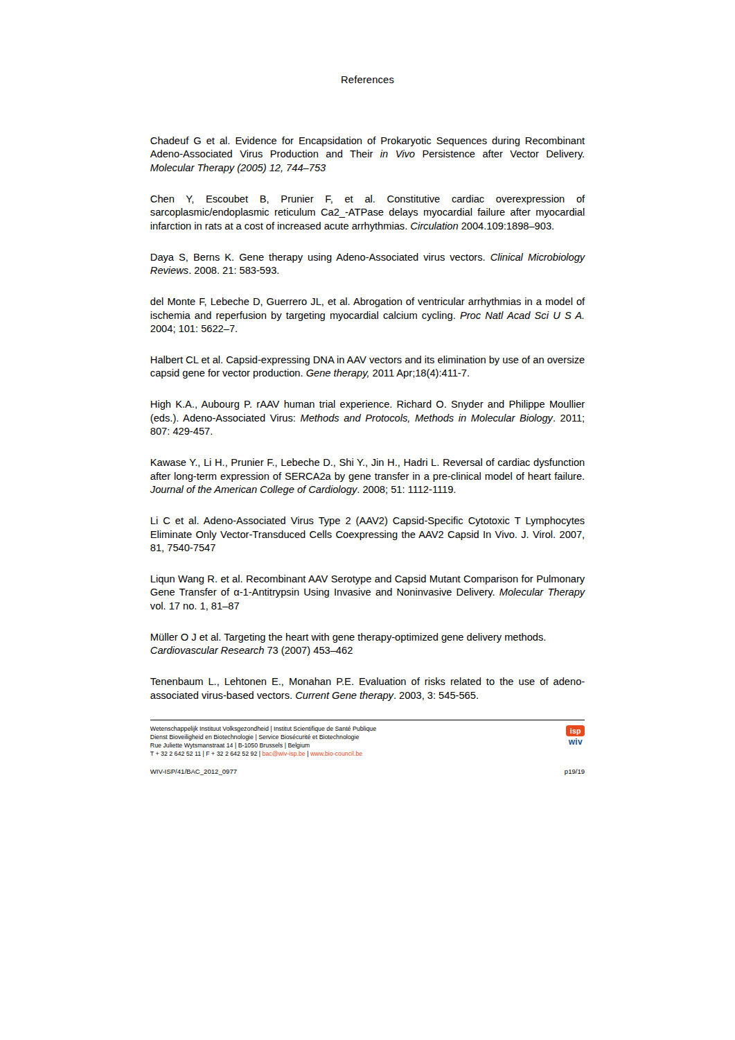References
Chadeuf G et al. Evidence for Encapsidation of Prokaryotic Sequences during Recombinant Adeno-Associated Virus Production and Their in Vivo Persistence after Vector Delivery. Molecular Therapy (2005) 12, 744–753
Chen Y, Escoubet B, Prunier F, et al. Constitutive cardiac overexpression of sarcoplasmic/endoplasmic reticulum Ca2_-ATPase delays myocardial failure after myocardial infarction in rats at a cost of increased acute arrhythmias. Circulation 2004.109:1898–903.
Daya S, Berns K. Gene therapy using Adeno-Associated virus vectors. Clinical Microbiology Reviews. 2008. 21: 583-593.
del Monte F, Lebeche D, Guerrero JL, et al. Abrogation of ventricular arrhythmias in a model of ischemia and reperfusion by targeting myocardial calcium cycling. Proc Natl Acad Sci U S A. 2004; 101: 5622–7.
Halbert CL et al. Capsid-expressing DNA in AAV vectors and its elimination by use of an oversize capsid gene for vector production. Gene therapy, 2011 Apr;18(4):411-7.
High K.A., Aubourg P. rAAV human trial experience. Richard O. Snyder and Philippe Moullier (eds.). Adeno-Associated Virus: Methods and Protocols, Methods in Molecular Biology. 2011; 807: 429-457.
Kawase Y., Li H., Prunier F., Lebeche D., Shi Y., Jin H., Hadri L. Reversal of cardiac dysfunction after long-term expression of SERCA2a by gene transfer in a pre-clinical model of heart failure. Journal of the American College of Cardiology. 2008; 51: 1112-1119.
Li C et al. Adeno-Associated Virus Type 2 (AAV2) Capsid-Specific Cytotoxic T Lymphocytes Eliminate Only Vector-Transduced Cells Coexpressing the AAV2 Capsid In Vivo. J. Virol. 2007, 81, 7540-7547
Liqun Wang R. et al. Recombinant AAV Serotype and Capsid Mutant Comparison for Pulmonary Gene Transfer of α-1-Antitrypsin Using Invasive and Noninvasive Delivery. Molecular Therapy vol. 17 no. 1, 81–87
Müller O J et al. Targeting the heart with gene therapy-optimized gene delivery methods.
Cardiovascular Research 73 (2007) 453–462
Tenenbaum L., Lehtonen E., Monahan P.E. Evaluation of risks related to the use of adeno-associated virus-based vectors. Current Gene therapy. 2003, 3: 545-565.
isp wiv
Wetenschappelijk Instituut Volksgezondheid | Institut Scientifique de Santé Publique
Dienst Bioveiligheid en Biotechnologie | Service Biosécurité et Biotechnologie
Rue Juliette Wytsmanstraat 14 | B-1050 Brussels | Belgium
T + 32 2 642 52 11 | F + 32 2 642 52 92 | bac@wiv-isp.be | www.bio-council.be
WIV-ISP/41/BAC_2012_0977
p19/19